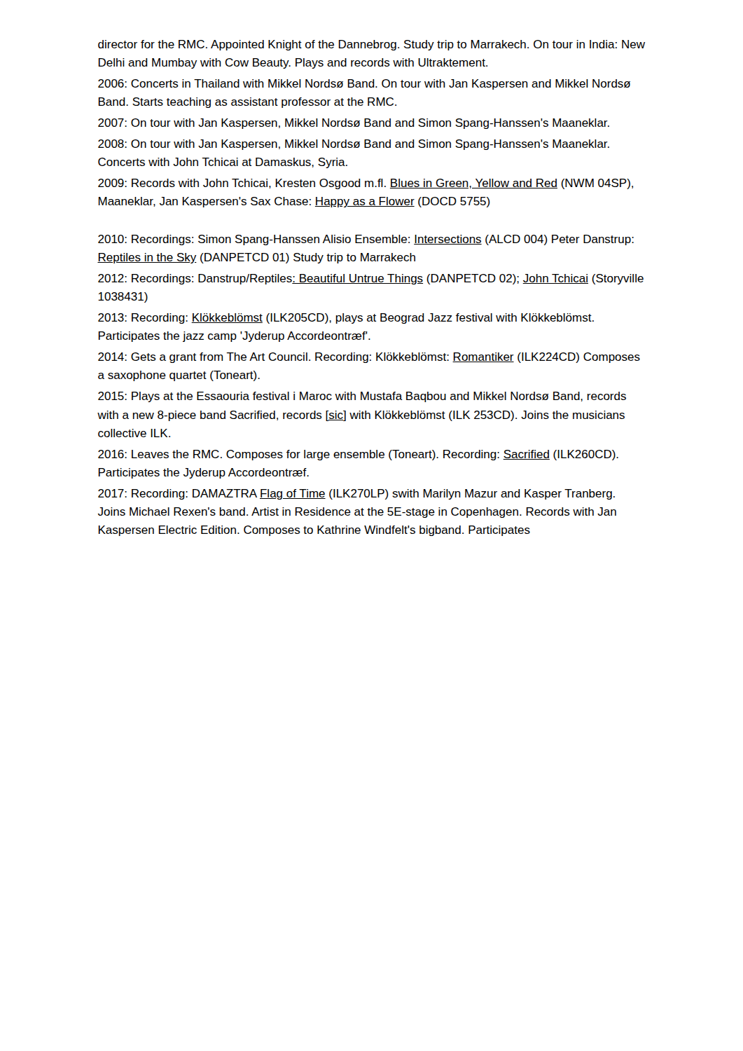director for the RMC. Appointed Knight of the Dannebrog. Study trip to Marrakech. On tour in India: New Delhi and Mumbay with Cow Beauty. Plays and records with Ultraktement.
2006: Concerts in Thailand with Mikkel Nordsø Band. On tour with Jan Kaspersen and Mikkel Nordsø Band. Starts teaching as assistant professor at the RMC.
2007: On tour with Jan Kaspersen, Mikkel Nordsø Band and Simon Spang-Hanssen's Maaneklar.
2008: On tour with Jan Kaspersen, Mikkel Nordsø Band and Simon Spang-Hanssen's Maaneklar. Concerts with John Tchicai at Damaskus, Syria.
2009: Records with John Tchicai, Kresten Osgood m.fl. Blues in Green, Yellow and Red (NWM 04SP), Maaneklar, Jan Kaspersen's Sax Chase: Happy as a Flower (DOCD 5755)
2010: Recordings: Simon Spang-Hanssen Alisio Ensemble: Intersections (ALCD 004) Peter Danstrup: Reptiles in the Sky (DANPETCD 01) Study trip to Marrakech
2012: Recordings: Danstrup/Reptiles: Beautiful Untrue Things (DANPETCD 02); John Tchicai (Storyville 1038431)
2013: Recording: Klökkeblömst (ILK205CD), plays at Beograd Jazz festival with Klökkeblömst. Participates the jazz camp 'Jyderup Accordeontræf'.
2014: Gets a grant from The Art Council. Recording: Klökkeblömst: Romantiker (ILK224CD) Composes a saxophone quartet (Toneart).
2015: Plays at the Essaouria festival i Maroc with Mustafa Baqbou and Mikkel Nordsø Band, records with a new 8-piece band Sacrified, records [sic] with Klökkeblömst (ILK 253CD). Joins the musicians collective ILK.
2016: Leaves the RMC. Composes for large ensemble (Toneart). Recording: Sacrified (ILK260CD). Participates the Jyderup Accordeontræf.
2017: Recording: DAMAZTRA Flag of Time (ILK270LP) swith Marilyn Mazur and Kasper Tranberg. Joins Michael Rexen's band. Artist in Residence at the 5E-stage in Copenhagen. Records with Jan Kaspersen Electric Edition. Composes to Kathrine Windfelt's bigband. Participates